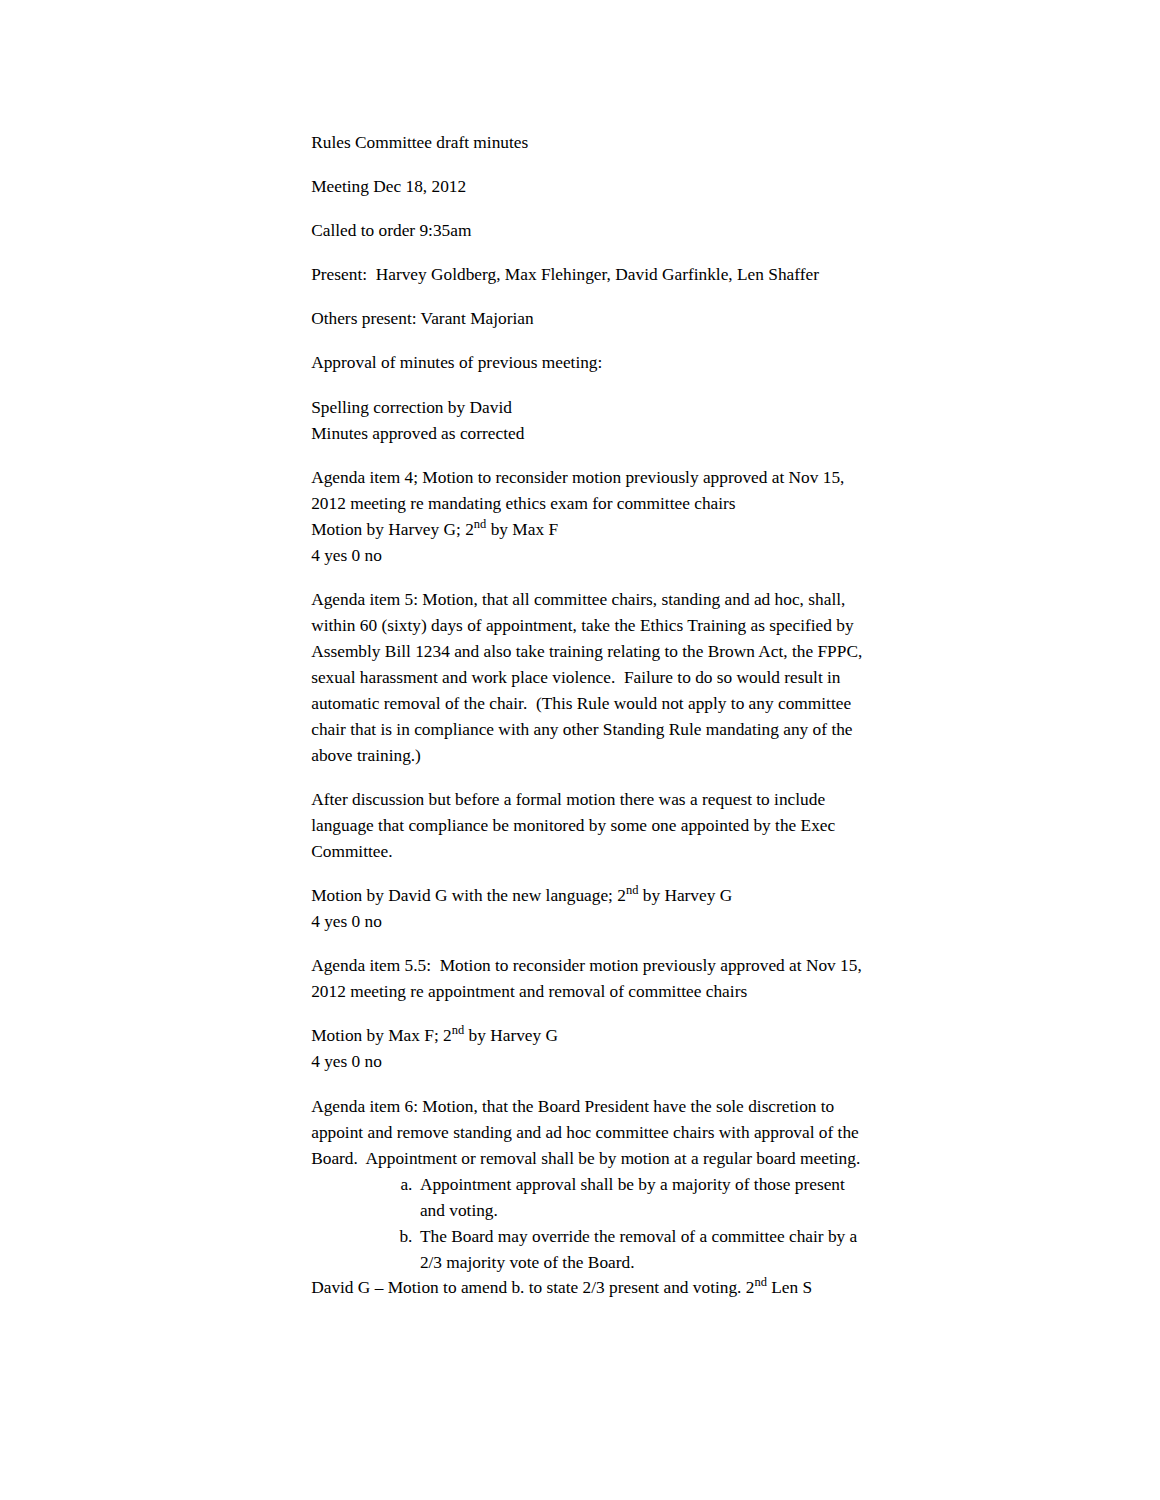Rules Committee draft minutes
Meeting Dec 18, 2012
Called to order 9:35am
Present: Harvey Goldberg, Max Flehinger, David Garfinkle, Len Shaffer
Others present: Varant Majorian
Approval of minutes of previous meeting:
Spelling correction by David
Minutes approved as corrected
Agenda item 4; Motion to reconsider motion previously approved at Nov 15, 2012 meeting re mandating ethics exam for committee chairs
Motion by Harvey G; 2nd by Max F
4 yes 0 no
Agenda item 5: Motion, that all committee chairs, standing and ad hoc, shall, within 60 (sixty) days of appointment, take the Ethics Training as specified by Assembly Bill 1234 and also take training relating to the Brown Act, the FPPC, sexual harassment and work place violence. Failure to do so would result in automatic removal of the chair. (This Rule would not apply to any committee chair that is in compliance with any other Standing Rule mandating any of the above training.)
After discussion but before a formal motion there was a request to include language that compliance be monitored by some one appointed by the Exec Committee.
Motion by David G with the new language; 2nd by Harvey G
4 yes 0 no
Agenda item 5.5: Motion to reconsider motion previously approved at Nov 15, 2012 meeting re appointment and removal of committee chairs
Motion by Max F; 2nd by Harvey G
4 yes 0 no
Agenda item 6: Motion, that the Board President have the sole discretion to appoint and remove standing and ad hoc committee chairs with approval of the Board. Appointment or removal shall be by motion at a regular board meeting.
Appointment approval shall be by a majority of those present and voting.
The Board may override the removal of a committee chair by a 2/3 majority vote of the Board.
David G – Motion to amend b. to state 2/3 present and voting. 2nd Len S